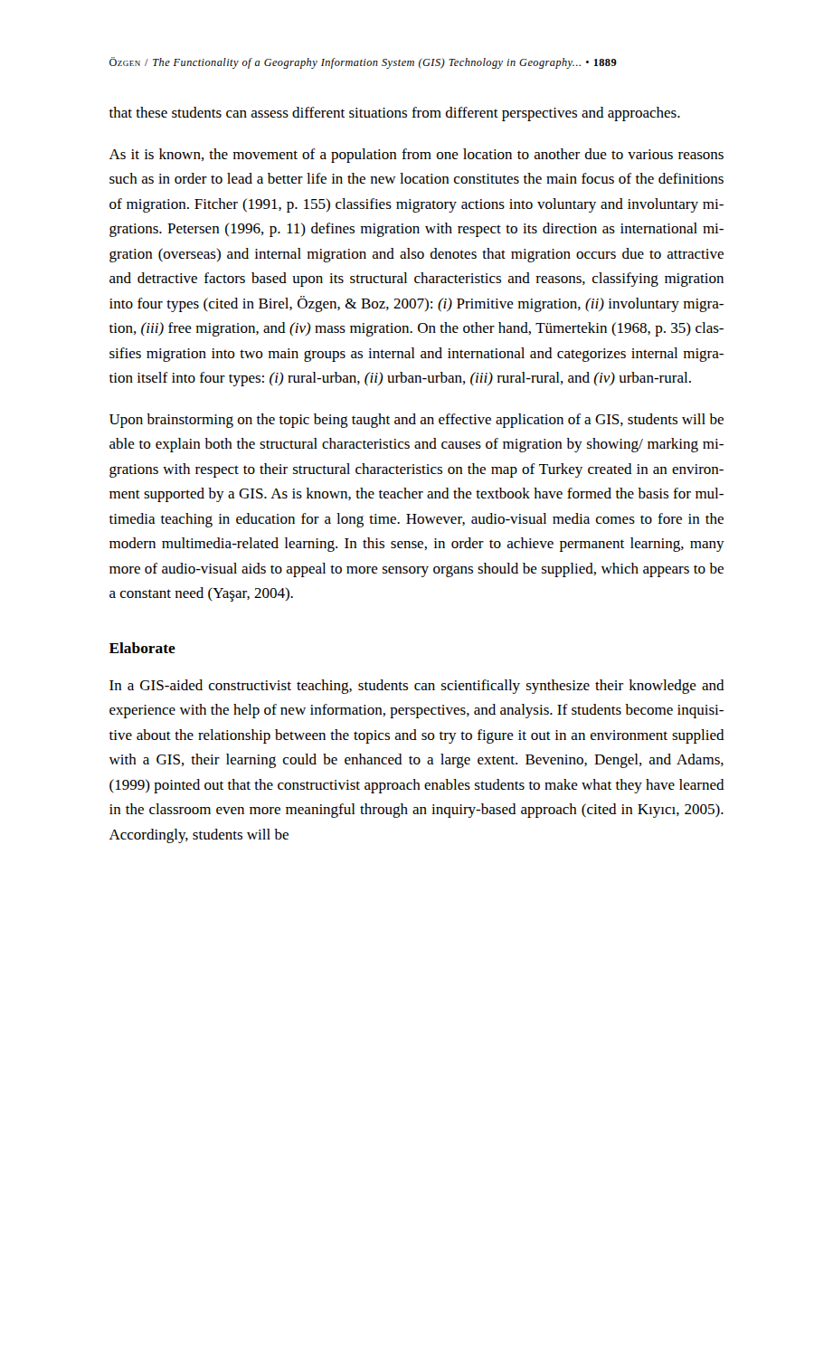Özgen/The Functionality of a Geography Information System (GIS) Technology in Geography...•1889
that these students can assess different situations from different perspectives and approaches.
As it is known, the movement of a population from one location to another due to various reasons such as in order to lead a better life in the new location constitutes the main focus of the definitions of migration. Fitcher (1991, p. 155) classifies migratory actions into voluntary and involuntary migrations. Petersen (1996, p. 11) defines migration with respect to its direction as international migration (overseas) and internal migration and also denotes that migration occurs due to attractive and detractive factors based upon its structural characteristics and reasons, classifying migration into four types (cited in Birel, Özgen, & Boz, 2007): (i) Primitive migration, (ii) involuntary migration, (iii) free migration, and (iv) mass migration. On the other hand, Tümertekin (1968, p. 35) classifies migration into two main groups as internal and international and categorizes internal migration itself into four types: (i) rural-urban, (ii) urban-urban, (iii) rural-rural, and (iv) urban-rural.
Upon brainstorming on the topic being taught and an effective application of a GIS, students will be able to explain both the structural characteristics and causes of migration by showing/ marking migrations with respect to their structural characteristics on the map of Turkey created in an environment supported by a GIS. As is known, the teacher and the textbook have formed the basis for multimedia teaching in education for a long time. However, audio-visual media comes to fore in the modern multimedia-related learning. In this sense, in order to achieve permanent learning, many more of audio-visual aids to appeal to more sensory organs should be supplied, which appears to be a constant need (Yaşar, 2004).
Elaborate
In a GIS-aided constructivist teaching, students can scientifically synthesize their knowledge and experience with the help of new information, perspectives, and analysis. If students become inquisitive about the relationship between the topics and so try to figure it out in an environment supplied with a GIS, their learning could be enhanced to a large extent. Bevenino, Dengel, and Adams, (1999) pointed out that the constructivist approach enables students to make what they have learned in the classroom even more meaningful through an inquiry-based approach (cited in Kıyıcı, 2005). Accordingly, students will be